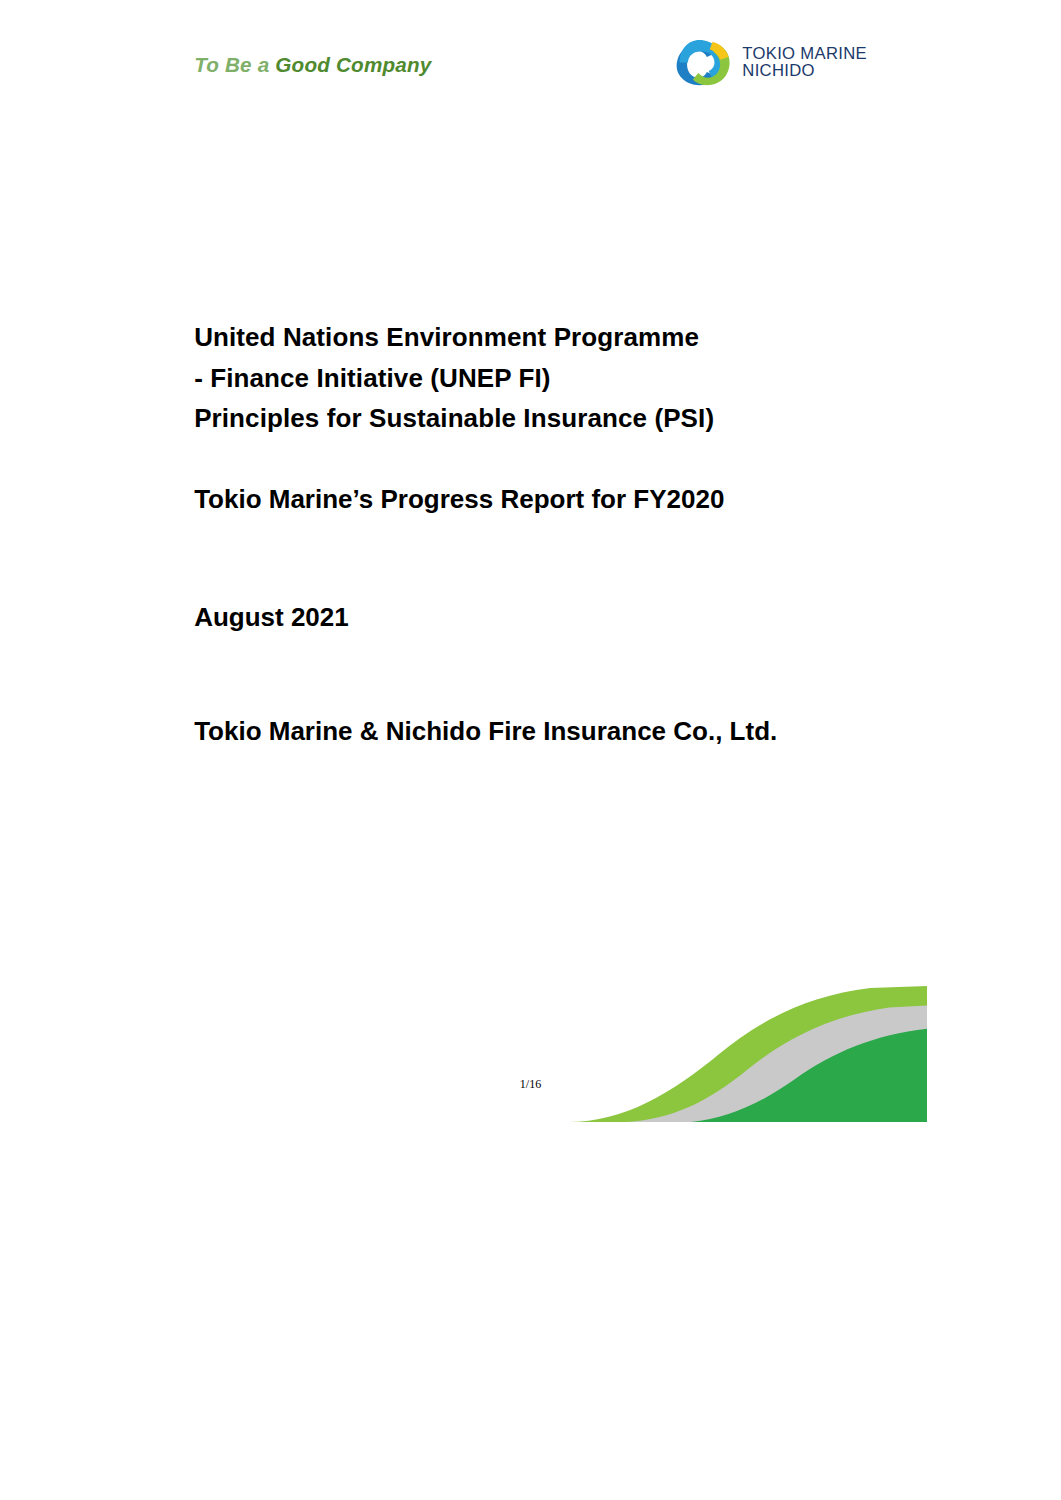To Be a Good Company
TOKIO MARINE NICHIDO
United Nations Environment Programme
- Finance Initiative (UNEP FI)
Principles for Sustainable Insurance (PSI)
Tokio Marine’s Progress Report for FY2020
August 2021
Tokio Marine & Nichido Fire Insurance Co., Ltd.
1/16